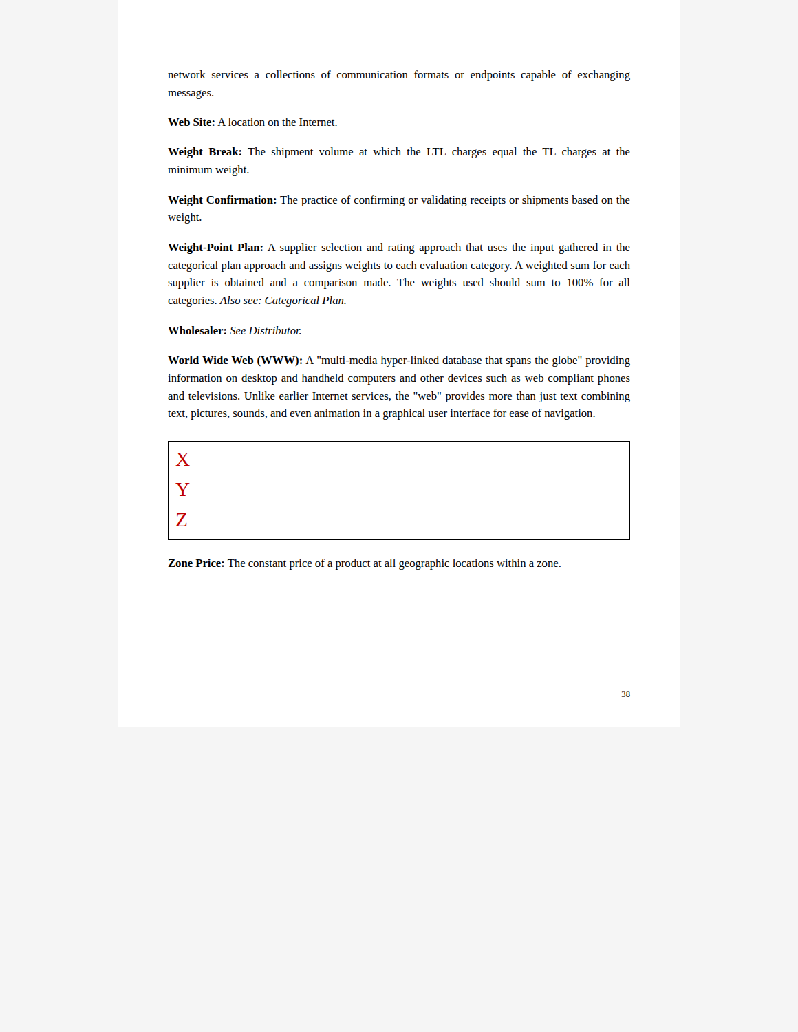network services a collections of communication formats or endpoints capable of exchanging messages.
Web Site: A location on the Internet.
Weight Break: The shipment volume at which the LTL charges equal the TL charges at the minimum weight.
Weight Confirmation: The practice of confirming or validating receipts or shipments based on the weight.
Weight-Point Plan: A supplier selection and rating approach that uses the input gathered in the categorical plan approach and assigns weights to each evaluation category. A weighted sum for each supplier is obtained and a comparison made. The weights used should sum to 100% for all categories. Also see: Categorical Plan.
Wholesaler: See Distributor.
World Wide Web (WWW): A "multi-media hyper-linked database that spans the globe" providing information on desktop and handheld computers and other devices such as web compliant phones and televisions. Unlike earlier Internet services, the "web" provides more than just text combining text, pictures, sounds, and even animation in a graphical user interface for ease of navigation.
X
Y
Z
Zone Price: The constant price of a product at all geographic locations within a zone.
38